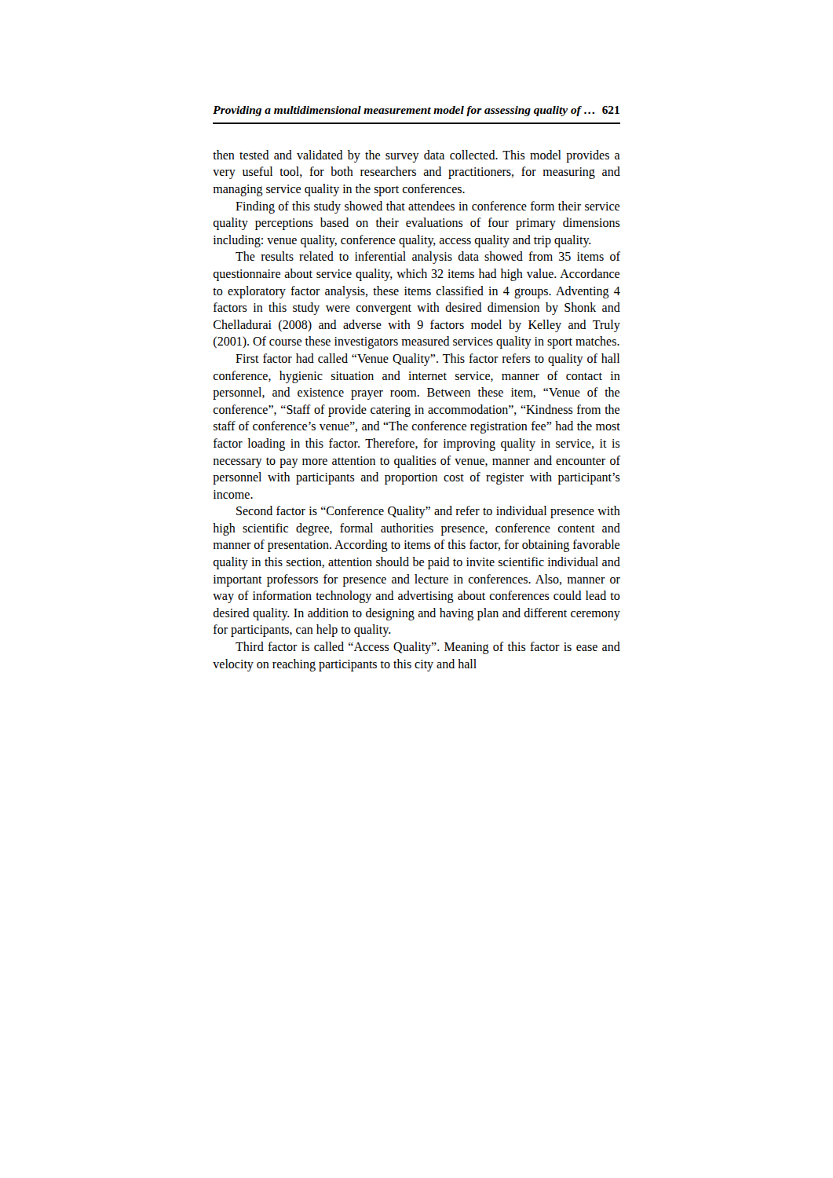Providing a multidimensional measurement model for assessing quality of … 621
then tested and validated by the survey data collected. This model provides a very useful tool, for both researchers and practitioners, for measuring and managing service quality in the sport conferences.
Finding of this study showed that attendees in conference form their service quality perceptions based on their evaluations of four primary dimensions including: venue quality, conference quality, access quality and trip quality.
The results related to inferential analysis data showed from 35 items of questionnaire about service quality, which 32 items had high value. Accordance to exploratory factor analysis, these items classified in 4 groups. Adventing 4 factors in this study were convergent with desired dimension by Shonk and Chelladurai (2008) and adverse with 9 factors model by Kelley and Truly (2001). Of course these investigators measured services quality in sport matches.
First factor had called “Venue Quality”. This factor refers to quality of hall conference, hygienic situation and internet service, manner of contact in personnel, and existence prayer room. Between these item, “Venue of the conference”, “Staff of provide catering in accommodation”, “Kindness from the staff of conference’s venue”, and “The conference registration fee” had the most factor loading in this factor. Therefore, for improving quality in service, it is necessary to pay more attention to qualities of venue, manner and encounter of personnel with participants and proportion cost of register with participant’s income.
Second factor is “Conference Quality” and refer to individual presence with high scientific degree, formal authorities presence, conference content and manner of presentation. According to items of this factor, for obtaining favorable quality in this section, attention should be paid to invite scientific individual and important professors for presence and lecture in conferences. Also, manner or way of information technology and advertising about conferences could lead to desired quality. In addition to designing and having plan and different ceremony for participants, can help to quality.
Third factor is called “Access Quality”. Meaning of this factor is ease and velocity on reaching participants to this city and hall